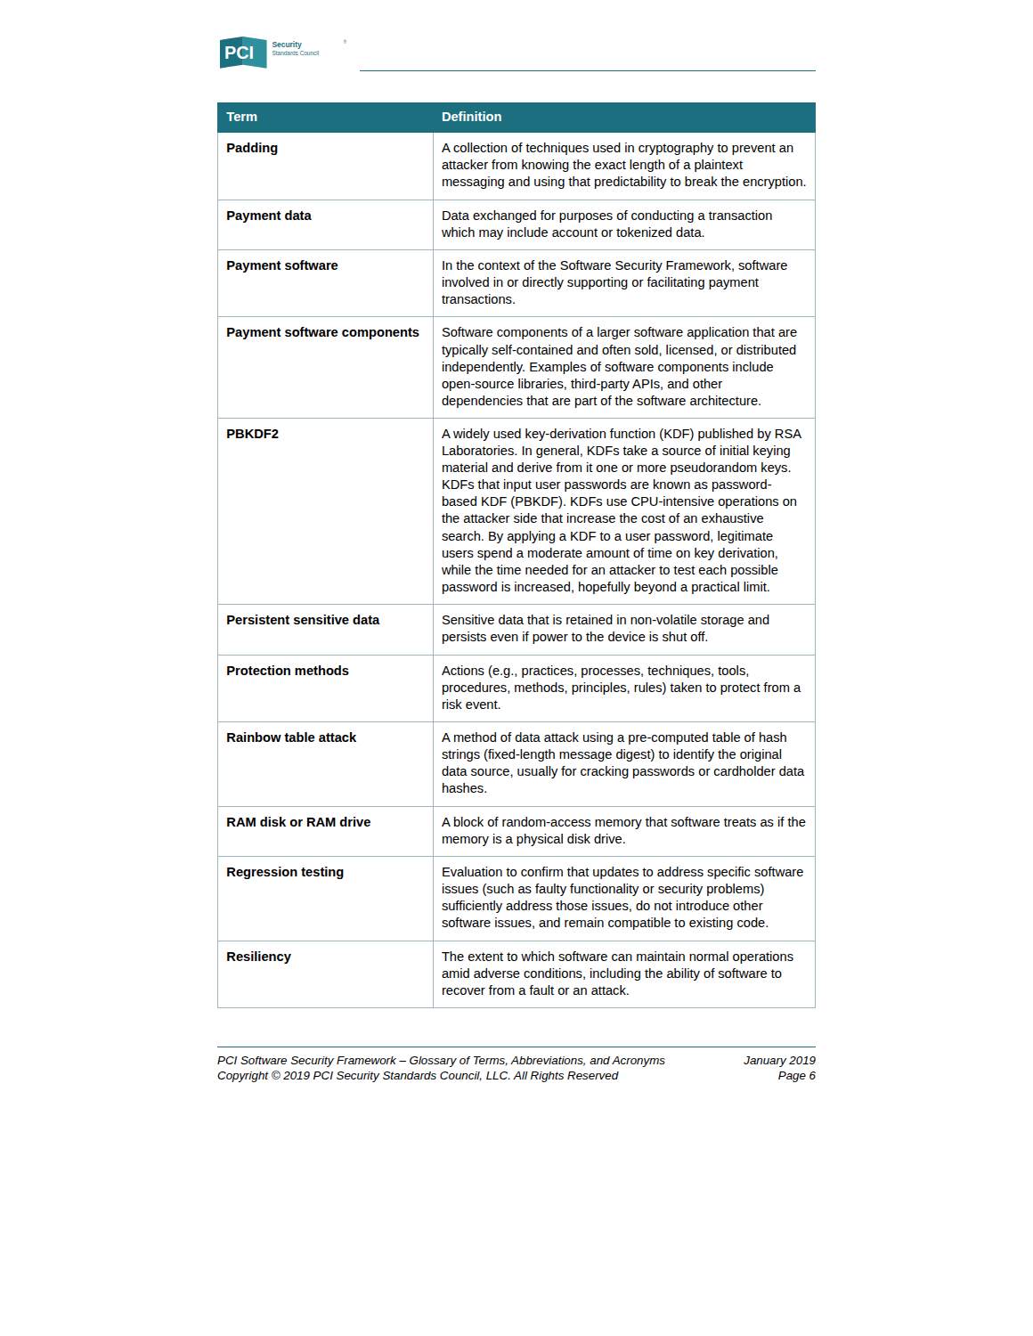PCI Security Standards Council PCI Security Standards Council ®
| Term | Definition |
| --- | --- |
| Padding | A collection of techniques used in cryptography to prevent an attacker from knowing the exact length of a plaintext messaging and using that predictability to break the encryption. |
| Payment data | Data exchanged for purposes of conducting a transaction which may include account or tokenized data. |
| Payment software | In the context of the Software Security Framework, software involved in or directly supporting or facilitating payment transactions. |
| Payment software components | Software components of a larger software application that are typically self-contained and often sold, licensed, or distributed independently. Examples of software components include open-source libraries, third-party APIs, and other dependencies that are part of the software architecture. |
| PBKDF2 | A widely used key-derivation function (KDF) published by RSA Laboratories. In general, KDFs take a source of initial keying material and derive from it one or more pseudorandom keys. KDFs that input user passwords are known as password-based KDF (PBKDF). KDFs use CPU-intensive operations on the attacker side that increase the cost of an exhaustive search. By applying a KDF to a user password, legitimate users spend a moderate amount of time on key derivation, while the time needed for an attacker to test each possible password is increased, hopefully beyond a practical limit. |
| Persistent sensitive data | Sensitive data that is retained in non-volatile storage and persists even if power to the device is shut off. |
| Protection methods | Actions (e.g., practices, processes, techniques, tools, procedures, methods, principles, rules) taken to protect from a risk event. |
| Rainbow table attack | A method of data attack using a pre-computed table of hash strings (fixed-length message digest) to identify the original data source, usually for cracking passwords or cardholder data hashes. |
| RAM disk or RAM drive | A block of random-access memory that software treats as if the memory is a physical disk drive. |
| Regression testing | Evaluation to confirm that updates to address specific software issues (such as faulty functionality or security problems) sufficiently address those issues, do not introduce other software issues, and remain compatible to existing code. |
| Resiliency | The extent to which software can maintain normal operations amid adverse conditions, including the ability of software to recover from a fault or an attack. |
PCI Software Security Framework – Glossary of Terms, Abbreviations, and Acronyms
Copyright © 2019 PCI Security Standards Council, LLC. All Rights Reserved
January 2019
Page 6